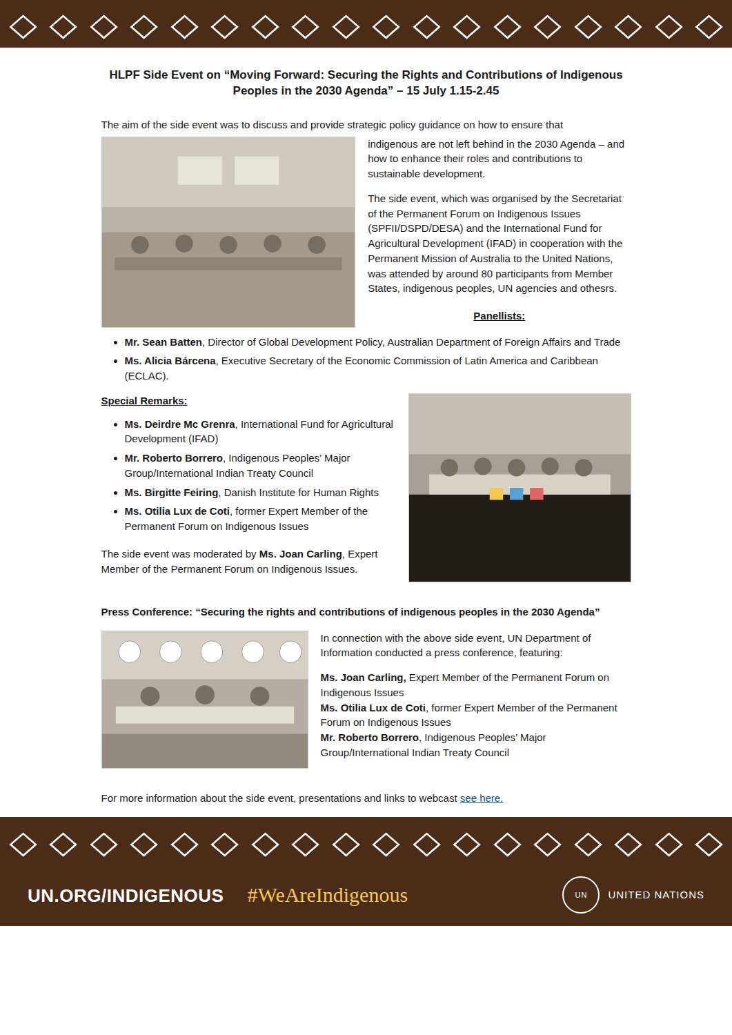◇◇◇ ◇◇◇ ◇◇◇ ◇◇◇ ◇◇◇ ◇◇◇
HLPF Side Event on “Moving Forward: Securing the Rights and Contributions of Indigenous
Peoples in the 2030 Agenda” – 15 July 1.15-2.45
The aim of the side event was to discuss and provide strategic policy guidance on how to ensure that
indigenous are not left behind in the 2030 Agenda – and how to enhance their roles and contributions to sustainable development.
The side event, which was organised by the Secretariat of the Permanent Forum on Indigenous Issues (SPFII/DSPD/DESA) and the International Fund for Agricultural Development (IFAD) in cooperation with the Permanent Mission of Australia to the United Nations, was attended by around 80 participants from Member States, indigenous peoples, UN agencies and othesrs.
Panellists:
Mr. Sean Batten, Director of Global Development Policy, Australian Department of Foreign Affairs and Trade
Ms. Alicia Bárcena, Executive Secretary of the Economic Commission of Latin America and Caribbean (ECLAC).
Special Remarks:
Ms. Deirdre Mc Grenra, International Fund for Agricultural Development (IFAD)
Mr. Roberto Borrero, Indigenous Peoples’ Major Group/International Indian Treaty Council
Ms. Birgitte Feiring, Danish Institute for Human Rights
Ms. Otilia Lux de Coti, former Expert Member of the Permanent Forum on Indigenous Issues
The side event was moderated by Ms. Joan Carling, Expert Member of the Permanent Forum on Indigenous Issues.
Press Conference: “Securing the rights and contributions of indigenous peoples in the 2030 Agenda”
In connection with the above side event, UN Department of Information conducted a press conference, featuring:
Ms. Joan Carling, Expert Member of the Permanent Forum on Indigenous Issues
Ms. Otilia Lux de Coti, former Expert Member of the Permanent Forum on Indigenous Issues
Mr. Roberto Borrero, Indigenous Peoples’ Major Group/International Indian Treaty Council
For more information about the side event, presentations and links to webcast see here.
◇◇◇ ◇◇◇ ◇◇◇ ◇◇◇ ◇◇◇ ◇◇◇
UN.ORG/INDIGENOUS #WeAreIndigenous
UN
UNITED NATIONS